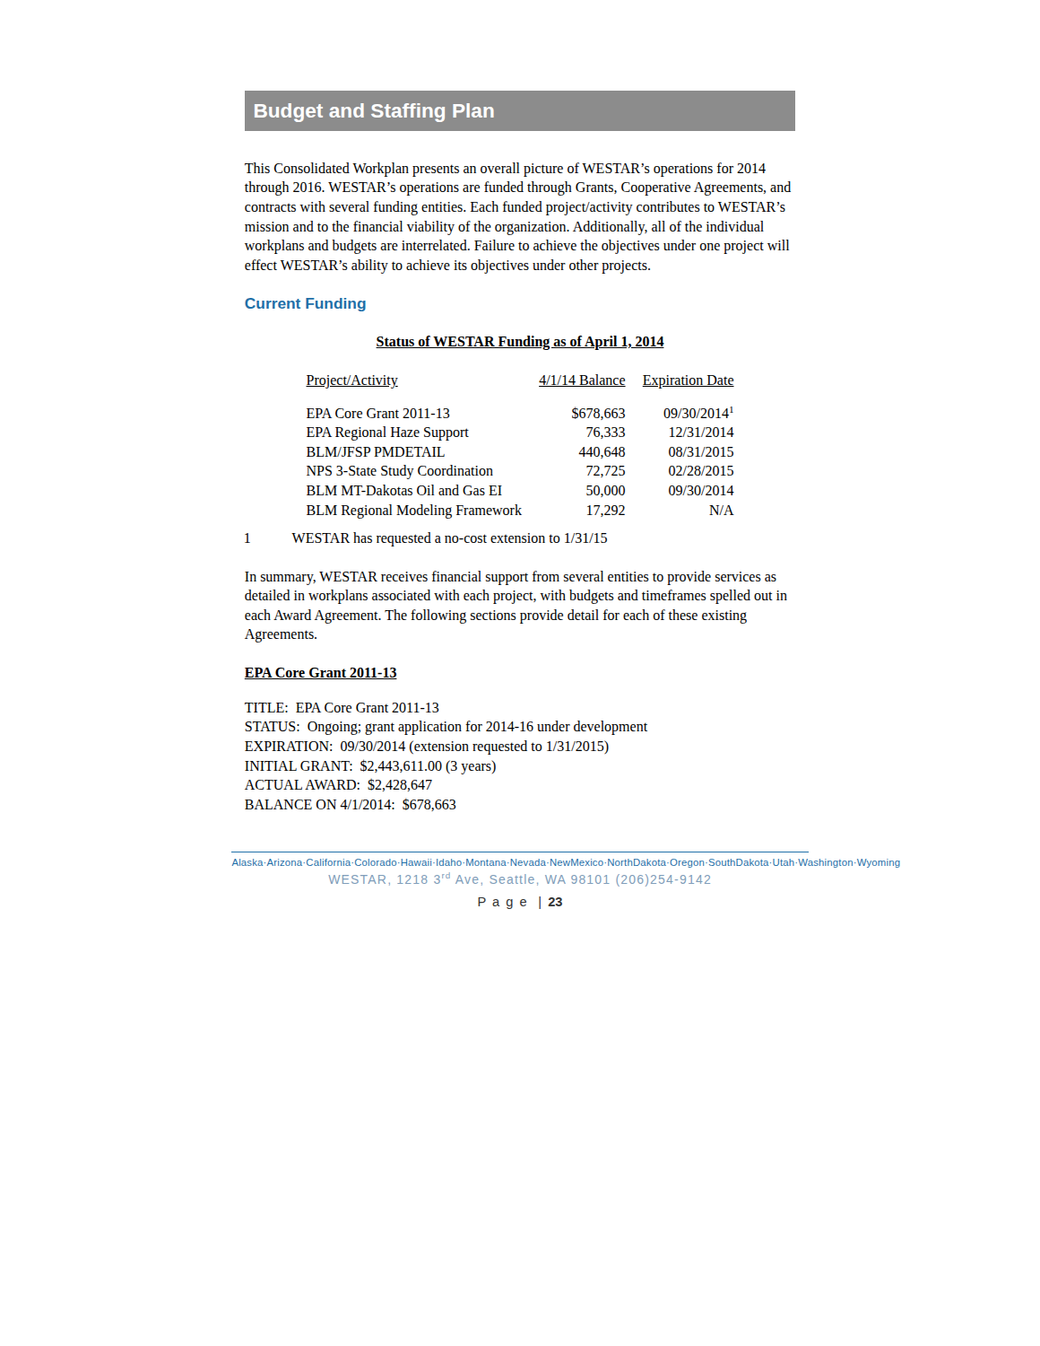Budget and Staffing Plan
This Consolidated Workplan presents an overall picture of WESTAR’s operations for 2014 through 2016. WESTAR’s operations are funded through Grants, Cooperative Agreements, and contracts with several funding entities. Each funded project/activity contributes to WESTAR’s mission and to the financial viability of the organization. Additionally, all of the individual workplans and budgets are interrelated. Failure to achieve the objectives under one project will effect WESTAR’s ability to achieve its objectives under other projects.
Current Funding
Status of WESTAR Funding as of April 1, 2014
| Project/Activity | 4/1/14 Balance | Expiration Date |
| --- | --- | --- |
| EPA Core Grant 2011-13 | $678,663 | 09/30/2014 1 |
| EPA Regional Haze Support | 76,333 | 12/31/2014 |
| BLM/JFSP PMDETAIL | 440,648 | 08/31/2015 |
| NPS 3-State Study Coordination | 72,725 | 02/28/2015 |
| BLM MT-Dakotas Oil and Gas EI | 50,000 | 09/30/2014 |
| BLM Regional Modeling Framework | 17,292 | N/A |
1 WESTAR has requested a no-cost extension to 1/31/15
In summary, WESTAR receives financial support from several entities to provide services as detailed in workplans associated with each project, with budgets and timeframes spelled out in each Award Agreement. The following sections provide detail for each of these existing Agreements.
EPA Core Grant 2011-13
TITLE: EPA Core Grant 2011-13
STATUS: Ongoing; grant application for 2014-16 under development
EXPIRATION: 09/30/2014 (extension requested to 1/31/2015)
INITIAL GRANT: $2,443,611.00 (3 years)
ACTUAL AWARD: $2,428,647
BALANCE ON 4/1/2014: $678,663
Alaska·Arizona·California·Colorado·Hawaii·Idaho·Montana·Nevada·NewMexico·NorthDakota·Oregon·SouthDakota·Utah·Washington·Wyoming
WESTAR, 1218 3rd Ave, Seattle, WA 98101 (206)254-9142
P a g e | 23